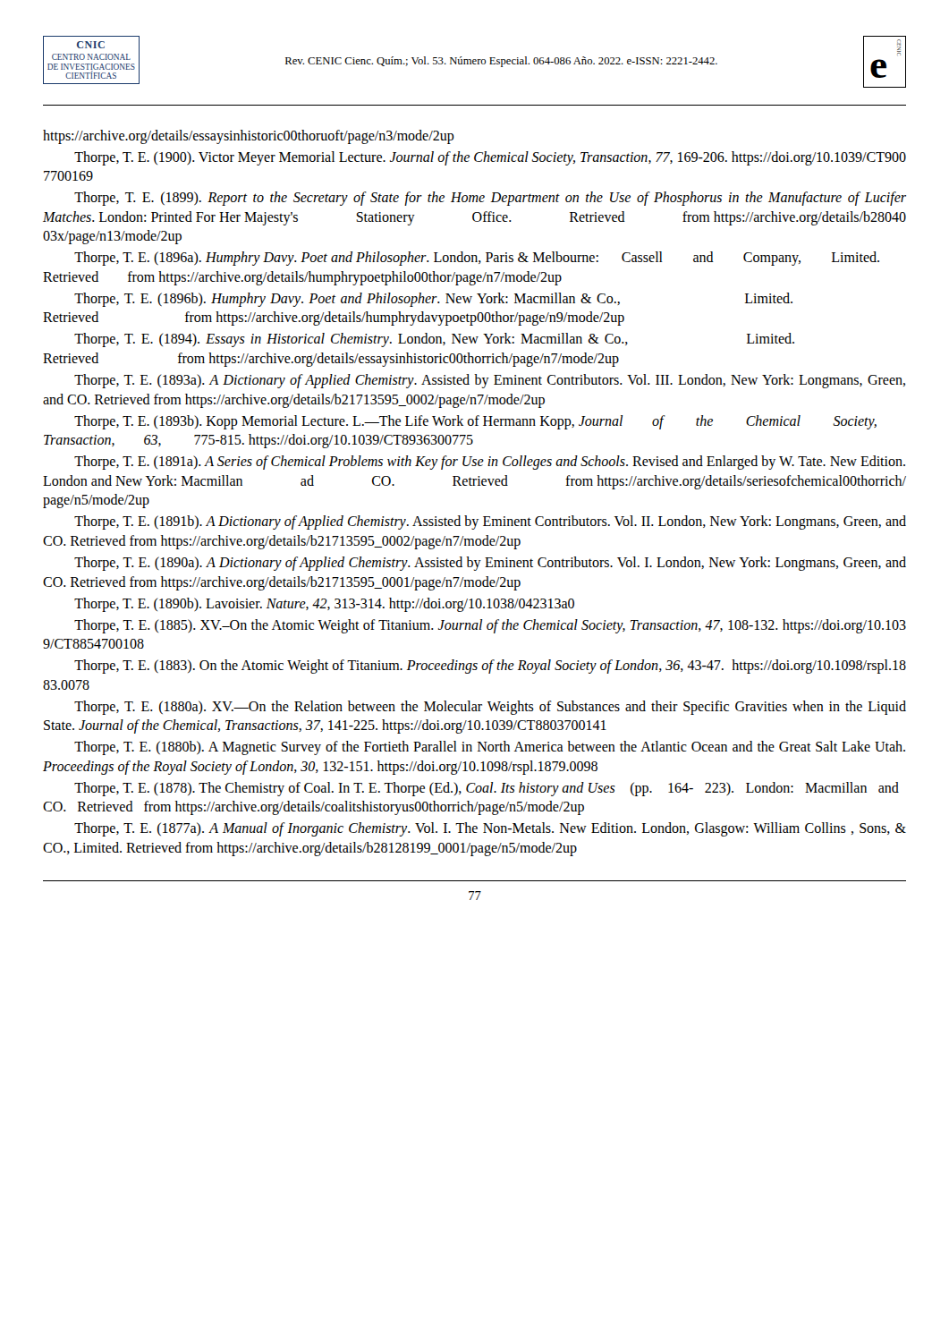CNIC CENTRO NACIONAL
DE INVESTIGACIONES
CIENTÍFICAS
Rev. CENIC Cienc. Quím.; Vol. 53. Número Especial. 064-086 Año. 2022. e-ISSN: 2221-2442.
CENIC e
https://archive.org/details/essaysinhistoric00thoruoft/page/n3/mode/2up
Thorpe, T. E. (1900). Victor Meyer Memorial Lecture. Journal of the Chemical Society, Transaction, 77, 169-206. https://doi.org/10.1039/CT9007700169
Thorpe, T. E. (1899). Report to the Secretary of State for the Home Department on the Use of Phosphorus in the Manufacture of Lucifer Matches. London: Printed For Her Majesty's Stationery Office. Retrieved from https://archive.org/details/b2804003x/page/n13/mode/2up
Thorpe, T. E. (1896a). Humphry Davy. Poet and Philosopher. London, Paris & Melbourne: Cassell and Company, Limited. Retrieved from https://archive.org/details/humphrypoetphilo00thor/page/n7/mode/2up
Thorpe, T. E. (1896b). Humphry Davy. Poet and Philosopher. New York: Macmillan & Co., Limited. Retrieved from https://archive.org/details/humphrydavypoetp00thor/page/n9/mode/2up
Thorpe, T. E. (1894). Essays in Historical Chemistry. London, New York: Macmillan & Co., Limited. Retrieved from https://archive.org/details/essaysinhistoric00thorrich/page/n7/mode/2up
Thorpe, T. E. (1893a). A Dictionary of Applied Chemistry. Assisted by Eminent Contributors. Vol. III. London, New York: Longmans, Green, and CO. Retrieved from https://archive.org/details/b21713595_0002/page/n7/mode/2up
Thorpe, T. E. (1893b). Kopp Memorial Lecture. L.—The Life Work of Hermann Kopp, Journal of the Chemical Society, Transaction, 63, 775-815. https://doi.org/10.1039/CT8936300775
Thorpe, T. E. (1891a). A Series of Chemical Problems with Key for Use in Colleges and Schools. Revised and Enlarged by W. Tate. New Edition. London and New York: Macmillan ad CO. Retrieved from https://archive.org/details/seriesofchemical00thorrich/page/n5/mode/2up
Thorpe, T. E. (1891b). A Dictionary of Applied Chemistry. Assisted by Eminent Contributors. Vol. II. London, New York: Longmans, Green, and CO. Retrieved from https://archive.org/details/b21713595_0002/page/n7/mode/2up
Thorpe, T. E. (1890a). A Dictionary of Applied Chemistry. Assisted by Eminent Contributors. Vol. I. London, New York: Longmans, Green, and CO. Retrieved from https://archive.org/details/b21713595_0001/page/n7/mode/2up
Thorpe, T. E. (1890b). Lavoisier. Nature, 42, 313-314. http://doi.org/10.1038/042313a0
Thorpe, T. E. (1885). XV.–On the Atomic Weight of Titanium. Journal of the Chemical Society, Transaction, 47, 108-132. https://doi.org/10.1039/CT8854700108
Thorpe, T. E. (1883). On the Atomic Weight of Titanium. Proceedings of the Royal Society of London, 36, 43-47. https://doi.org/10.1098/rspl.1883.0078
Thorpe, T. E. (1880a). XV.—On the Relation between the Molecular Weights of Substances and their Specific Gravities when in the Liquid State. Journal of the Chemical, Transactions, 37, 141-225. https://doi.org/10.1039/CT8803700141
Thorpe, T. E. (1880b). A Magnetic Survey of the Fortieth Parallel in North America between the Atlantic Ocean and the Great Salt Lake Utah. Proceedings of the Royal Society of London, 30, 132-151. https://doi.org/10.1098/rspl.1879.0098
Thorpe, T. E. (1878). The Chemistry of Coal. In T. E. Thorpe (Ed.), Coal. Its history and Uses (pp. 164- 223). London: Macmillan and CO. Retrieved from https://archive.org/details/coalitshistoryus00thorrich/page/n5/mode/2up
Thorpe, T. E. (1877a). A Manual of Inorganic Chemistry. Vol. I. The Non-Metals. New Edition. London, Glasgow: William Collins , Sons, & CO., Limited. Retrieved from https://archive.org/details/b28128199_0001/page/n5/mode/2up
77